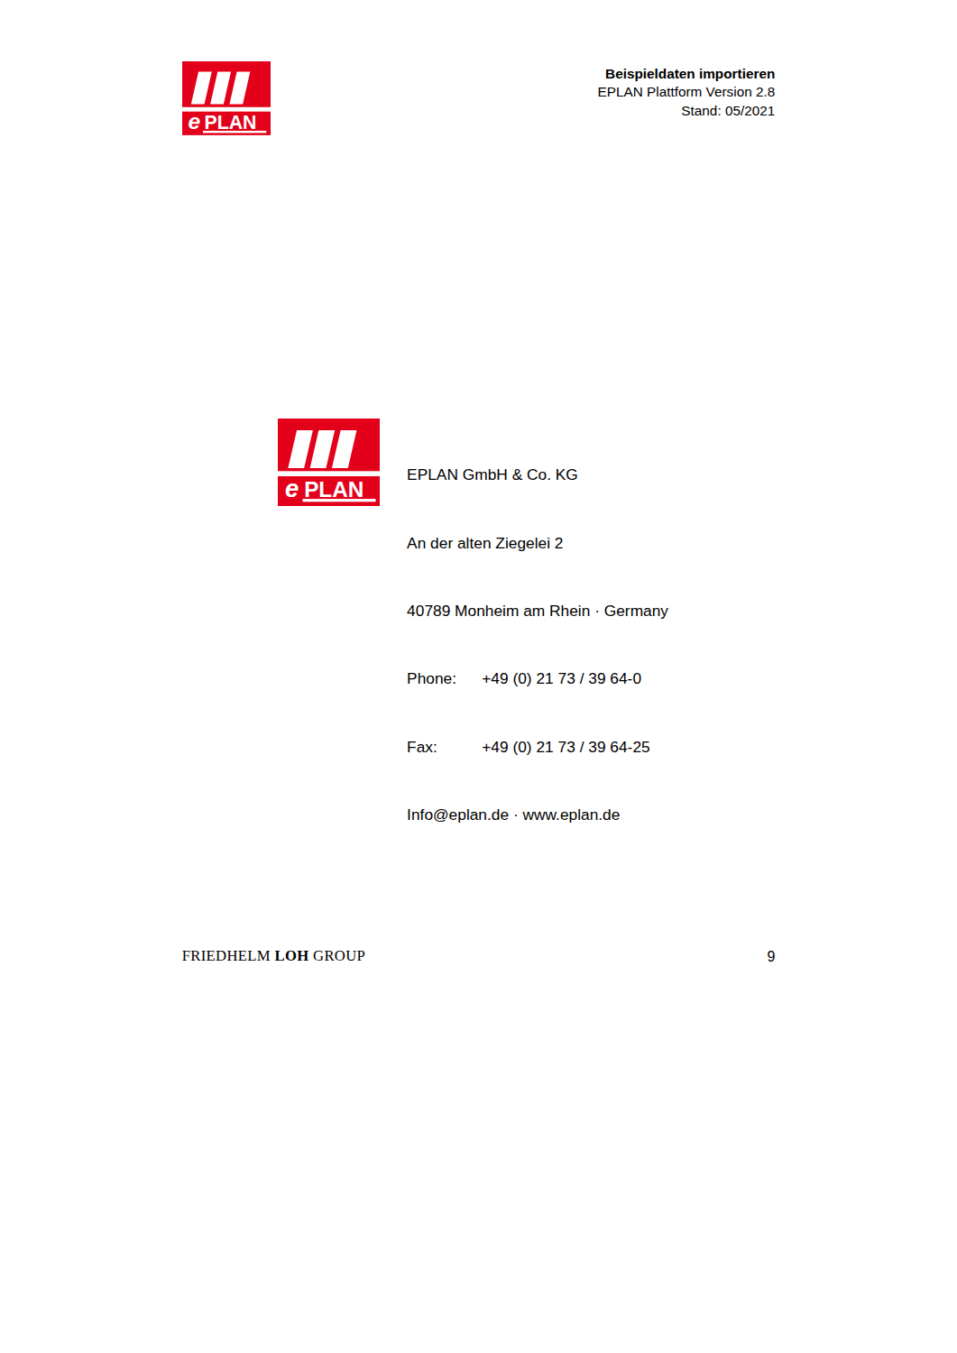e PLAN
Beispieldaten importieren
EPLAN Plattform Version 2.8
Stand: 05/2021
e PLAN
EPLAN GmbH & Co. KG
An der alten Ziegelei 2
40789 Monheim am Rhein · Germany
Phone:+49 (0) 21 73 / 39 64-0
Fax:+49 (0) 21 73 / 39 64-25
Info@eplan.de · www.eplan.de
FRIEDHELM LOH GROUP
9